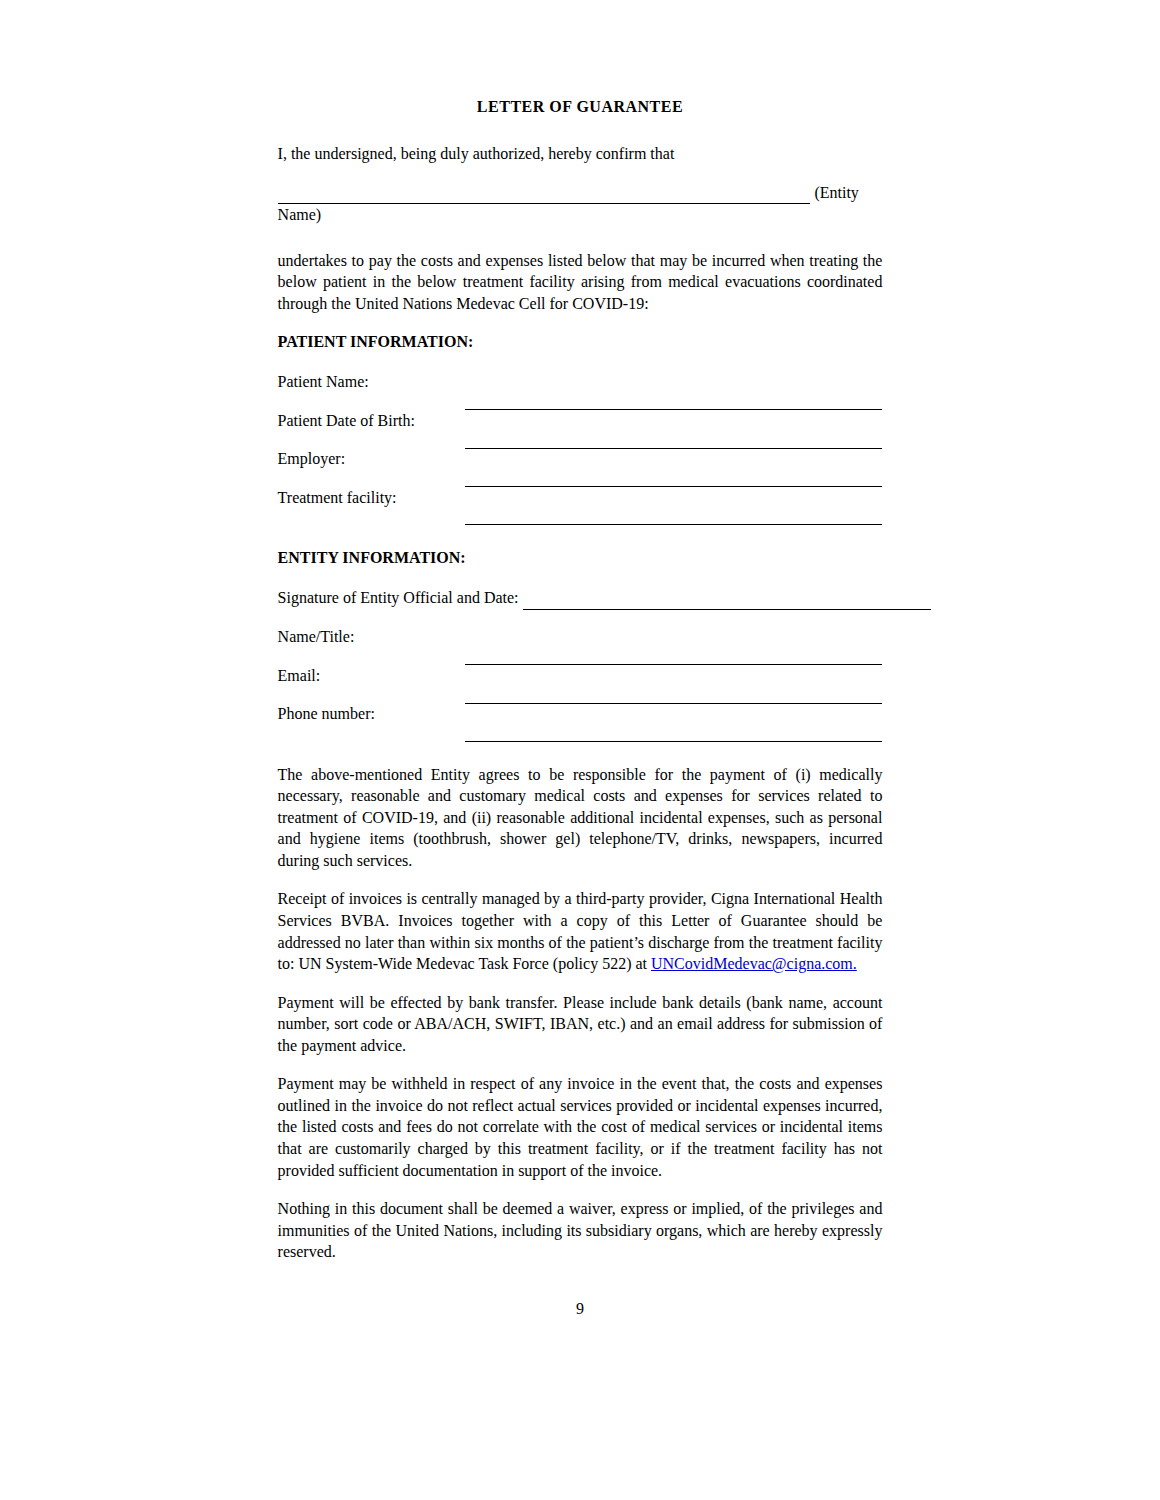LETTER OF GUARANTEE
I, the undersigned, being duly authorized, hereby confirm that
(Entity Name)
undertakes to pay the costs and expenses listed below that may be incurred when treating the below patient in the below treatment facility arising from medical evacuations coordinated through the United Nations Medevac Cell for COVID-19:
Patient Information:
| Patient Name: | |
| Patient Date of Birth: | |
| Employer: | |
| Treatment facility: | |
Entity Information:
Signature of Entity Official and Date:
| Name/Title: | |
| Email: | |
| Phone number: | |
The above-mentioned Entity agrees to be responsible for the payment of (i) medically necessary, reasonable and customary medical costs and expenses for services related to treatment of COVID-19, and (ii) reasonable additional incidental expenses, such as personal and hygiene items (toothbrush, shower gel) telephone/TV, drinks, newspapers, incurred during such services.
Receipt of invoices is centrally managed by a third-party provider, Cigna International Health Services BVBA. Invoices together with a copy of this Letter of Guarantee should be addressed no later than within six months of the patient’s discharge from the treatment facility to: UN System-Wide Medevac Task Force (policy 522) at UNCovidMedevac@cigna.com.
Payment will be effected by bank transfer. Please include bank details (bank name, account number, sort code or ABA/ACH, SWIFT, IBAN, etc.) and an email address for submission of the payment advice.
Payment may be withheld in respect of any invoice in the event that, the costs and expenses outlined in the invoice do not reflect actual services provided or incidental expenses incurred, the listed costs and fees do not correlate with the cost of medical services or incidental items that are customarily charged by this treatment facility, or if the treatment facility has not provided sufficient documentation in support of the invoice.
Nothing in this document shall be deemed a waiver, express or implied, of the privileges and immunities of the United Nations, including its subsidiary organs, which are hereby expressly reserved.
9